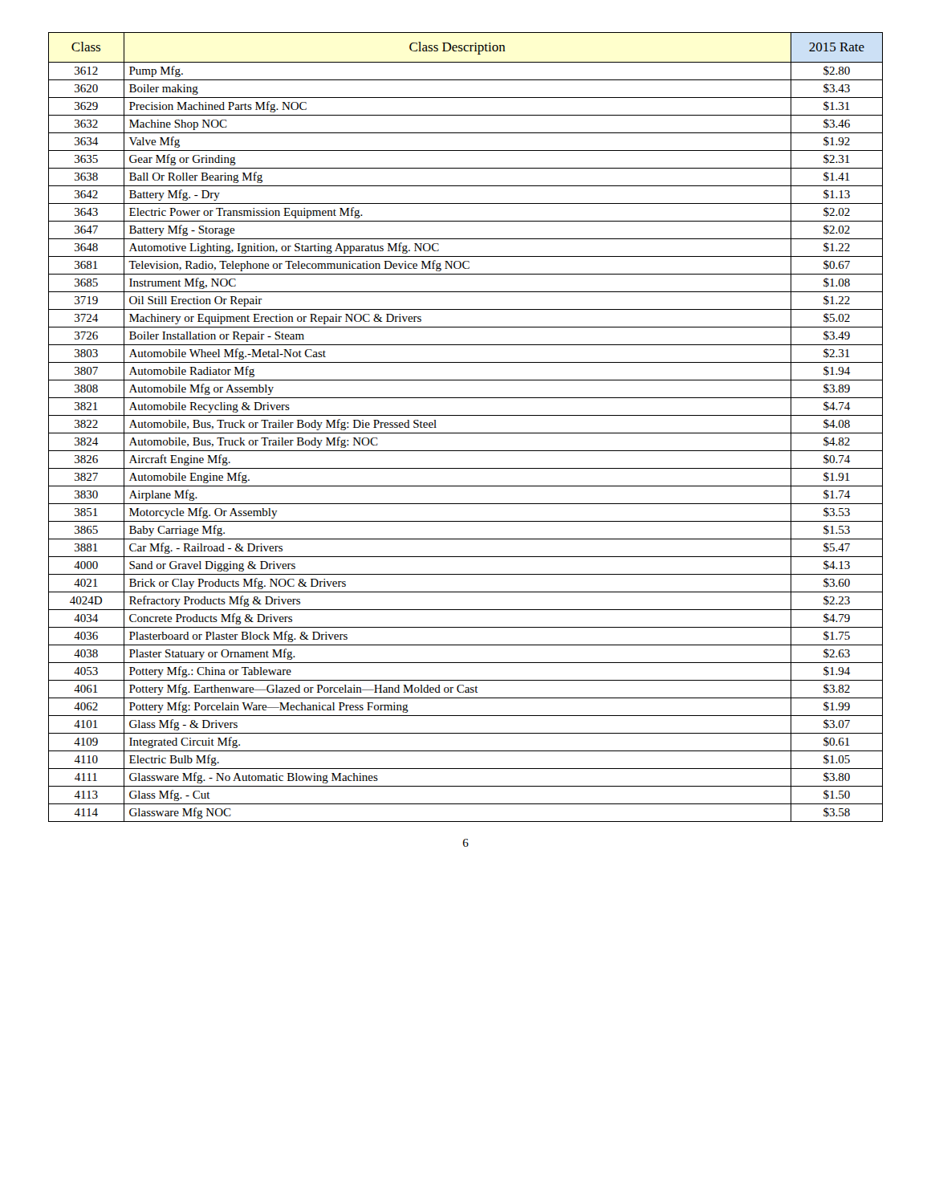| Class | Class Description | 2015 Rate |
| --- | --- | --- |
| 3612 | Pump Mfg. | $2.80 |
| 3620 | Boiler making | $3.43 |
| 3629 | Precision Machined Parts Mfg. NOC | $1.31 |
| 3632 | Machine Shop NOC | $3.46 |
| 3634 | Valve Mfg | $1.92 |
| 3635 | Gear Mfg or Grinding | $2.31 |
| 3638 | Ball Or Roller Bearing Mfg | $1.41 |
| 3642 | Battery Mfg. - Dry | $1.13 |
| 3643 | Electric Power or Transmission Equipment Mfg. | $2.02 |
| 3647 | Battery Mfg - Storage | $2.02 |
| 3648 | Automotive Lighting, Ignition, or Starting Apparatus Mfg. NOC | $1.22 |
| 3681 | Television, Radio, Telephone or Telecommunication Device Mfg NOC | $0.67 |
| 3685 | Instrument Mfg, NOC | $1.08 |
| 3719 | Oil Still Erection Or Repair | $1.22 |
| 3724 | Machinery or Equipment Erection or Repair NOC & Drivers | $5.02 |
| 3726 | Boiler Installation or Repair - Steam | $3.49 |
| 3803 | Automobile Wheel Mfg.-Metal-Not Cast | $2.31 |
| 3807 | Automobile Radiator Mfg | $1.94 |
| 3808 | Automobile Mfg or Assembly | $3.89 |
| 3821 | Automobile Recycling & Drivers | $4.74 |
| 3822 | Automobile, Bus, Truck or Trailer Body Mfg: Die Pressed Steel | $4.08 |
| 3824 | Automobile, Bus, Truck or Trailer Body Mfg: NOC | $4.82 |
| 3826 | Aircraft Engine Mfg. | $0.74 |
| 3827 | Automobile Engine Mfg. | $1.91 |
| 3830 | Airplane Mfg. | $1.74 |
| 3851 | Motorcycle Mfg. Or Assembly | $3.53 |
| 3865 | Baby Carriage Mfg. | $1.53 |
| 3881 | Car Mfg. - Railroad - & Drivers | $5.47 |
| 4000 | Sand or Gravel Digging & Drivers | $4.13 |
| 4021 | Brick or Clay Products Mfg. NOC & Drivers | $3.60 |
| 4024D | Refractory Products Mfg & Drivers | $2.23 |
| 4034 | Concrete Products Mfg & Drivers | $4.79 |
| 4036 | Plasterboard or Plaster Block Mfg. & Drivers | $1.75 |
| 4038 | Plaster Statuary or Ornament Mfg. | $2.63 |
| 4053 | Pottery Mfg.: China or Tableware | $1.94 |
| 4061 | Pottery Mfg. Earthenware—Glazed or Porcelain—Hand Molded or Cast | $3.82 |
| 4062 | Pottery Mfg: Porcelain Ware—Mechanical Press Forming | $1.99 |
| 4101 | Glass Mfg - & Drivers | $3.07 |
| 4109 | Integrated Circuit Mfg. | $0.61 |
| 4110 | Electric Bulb Mfg. | $1.05 |
| 4111 | Glassware Mfg. - No Automatic Blowing Machines | $3.80 |
| 4113 | Glass Mfg. - Cut | $1.50 |
| 4114 | Glassware Mfg NOC | $3.58 |
6